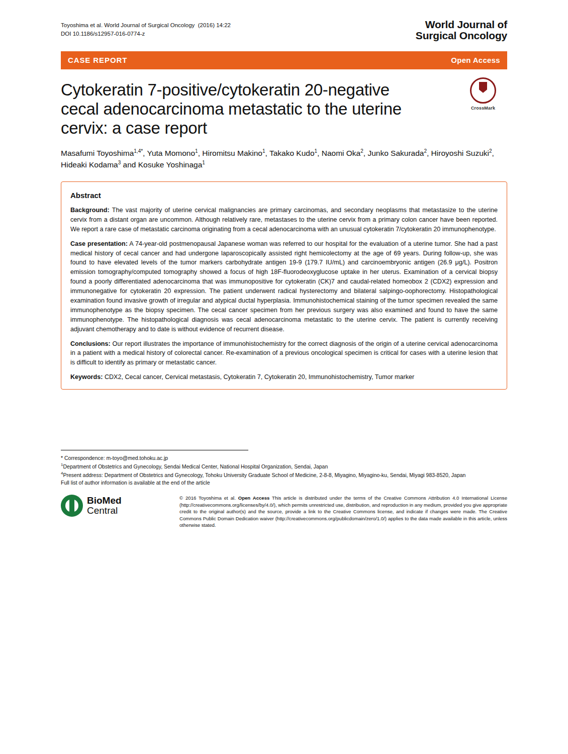Toyoshima et al. World Journal of Surgical Oncology (2016) 14:22
DOI 10.1186/s12957-016-0774-z
World Journal of Surgical Oncology
CASE REPORT Open Access
CrossMark
Cytokeratin 7-positive/cytokeratin 20-negative cecal adenocarcinoma metastatic to the uterine cervix: a case report
Masafumi Toyoshima1,4*, Yuta Momono1, Hiromitsu Makino1, Takako Kudo1, Naomi Oka2, Junko Sakurada2, Hiroyoshi Suzuki2, Hideaki Kodama3 and Kosuke Yoshinaga1
Abstract
Background: The vast majority of uterine cervical malignancies are primary carcinomas, and secondary neoplasms that metastasize to the uterine cervix from a distant organ are uncommon. Although relatively rare, metastases to the uterine cervix from a primary colon cancer have been reported. We report a rare case of metastatic carcinoma originating from a cecal adenocarcinoma with an unusual cytokeratin 7/cytokeratin 20 immunophenotype.
Case presentation: A 74-year-old postmenopausal Japanese woman was referred to our hospital for the evaluation of a uterine tumor. She had a past medical history of cecal cancer and had undergone laparoscopically assisted right hemicolectomy at the age of 69 years. During follow-up, she was found to have elevated levels of the tumor markers carbohydrate antigen 19-9 (179.7 IU/mL) and carcinoembryonic antigen (26.9 μg/L). Positron emission tomography/computed tomography showed a focus of high 18F-fluorodeoxyglucose uptake in her uterus. Examination of a cervical biopsy found a poorly differentiated adenocarcinoma that was immunopositive for cytokeratin (CK)7 and caudal-related homeobox 2 (CDX2) expression and immunonegative for cytokeratin 20 expression. The patient underwent radical hysterectomy and bilateral salpingo-oophorectomy. Histopathological examination found invasive growth of irregular and atypical ductal hyperplasia. Immunohistochemical staining of the tumor specimen revealed the same immunophenotype as the biopsy specimen. The cecal cancer specimen from her previous surgery was also examined and found to have the same immunophenotype. The histopathological diagnosis was cecal adenocarcinoma metastatic to the uterine cervix. The patient is currently receiving adjuvant chemotherapy and to date is without evidence of recurrent disease.
Conclusions: Our report illustrates the importance of immunohistochemistry for the correct diagnosis of the origin of a uterine cervical adenocarcinoma in a patient with a medical history of colorectal cancer. Re-examination of a previous oncological specimen is critical for cases with a uterine lesion that is difficult to identify as primary or metastatic cancer.
Keywords: CDX2, Cecal cancer, Cervical metastasis, Cytokeratin 7, Cytokeratin 20, Immunohistochemistry, Tumor marker
* Correspondence: m-toyo@med.tohoku.ac.jp
1Department of Obstetrics and Gynecology, Sendai Medical Center, National Hospital Organization, Sendai, Japan
4Present address: Department of Obstetrics and Gynecology, Tohoku University Graduate School of Medicine, 2-8-8, Miyagino, Miyagino-ku, Sendai, Miyagi 983-8520, Japan
Full list of author information is available at the end of the article
BioMedCentral
© 2016 Toyoshima et al. Open Access This article is distributed under the terms of the Creative Commons Attribution 4.0 International License (http://creativecommons.org/licenses/by/4.0/), which permits unrestricted use, distribution, and reproduction in any medium, provided you give appropriate credit to the original author(s) and the source, provide a link to the Creative Commons license, and indicate if changes were made. The Creative Commons Public Domain Dedication waiver (http://creativecommons.org/publicdomain/zero/1.0/) applies to the data made available in this article, unless otherwise stated.